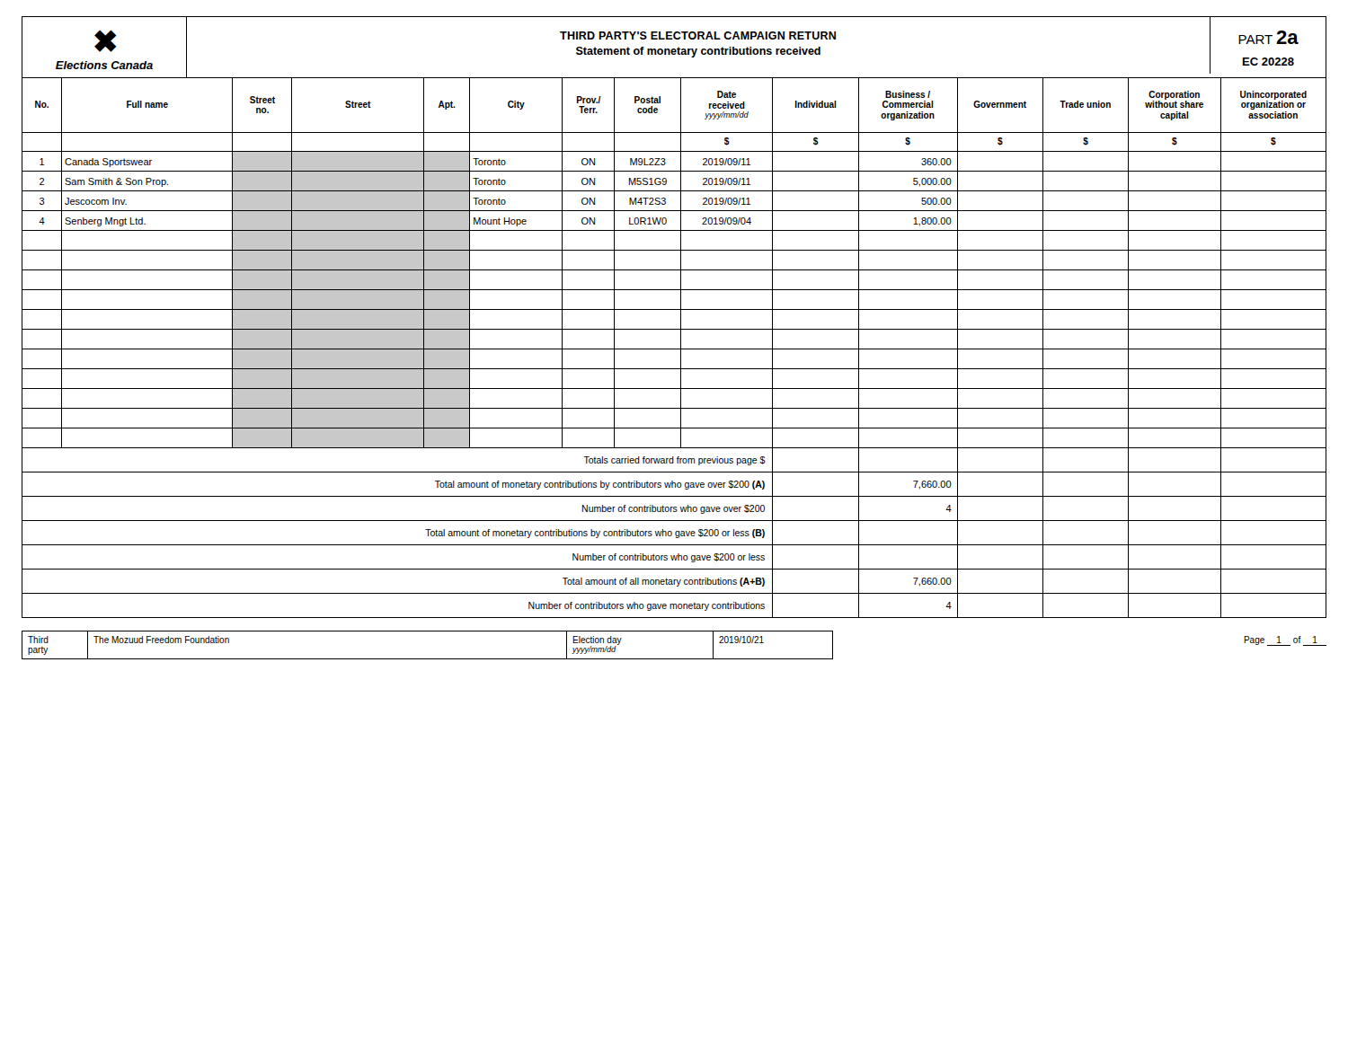✖
Elections Canada
THIRD PARTY'S ELECTORAL CAMPAIGN RETURN
Statement of monetary contributions received
PART 2a
EC 20228
| No. | Full name | Street no. | Street | Apt. | City | Prov./ Terr. | Postal code | Date received yyyy/mm/dd | Individual | Business / Commercial organization | Government | Trade union | Corporation without share capital | Unincorporated organization or association |
| --- | --- | --- | --- | --- | --- | --- | --- | --- | --- | --- | --- | --- | --- | --- |
| | | | | | | | | $ | $ | $ | $ | $ | $ | $ |
| 1 | Canada Sportswear | | | | Toronto | ON | M9L2Z3 | 2019/09/11 | | 360.00 | | | | |
| 2 | Sam Smith & Son Prop. | | | | Toronto | ON | M5S1G9 | 2019/09/11 | | 5,000.00 | | | | |
| 3 | Jescocom Inv. | | | | Toronto | ON | M4T2S3 | 2019/09/11 | | 500.00 | | | | |
| 4 | Senberg Mngt Ltd. | | | | Mount Hope | ON | L0R1W0 | 2019/09/04 | | 1,800.00 | | | | |
| Totals carried forward from previous page $ | | | | | | |
| Total amount of monetary contributions by contributors who gave over $200 (A) | | 7,660.00 | | | | |
| Number of contributors who gave over $200 | | 4 | | | | |
| Total amount of monetary contributions by contributors who gave $200 or less (B) | | | | | | |
| Number of contributors who gave $200 or less | | | | | | |
| Total amount of all monetary contributions (A+B) | | 7,660.00 | | | | |
| Number of contributors who gave monetary contributions | | 4 | | | | |
| Third party | The Mozuud Freedom Foundation | Election day yyyy/mm/dd | 2019/10/21 | Page 1 of 1 |